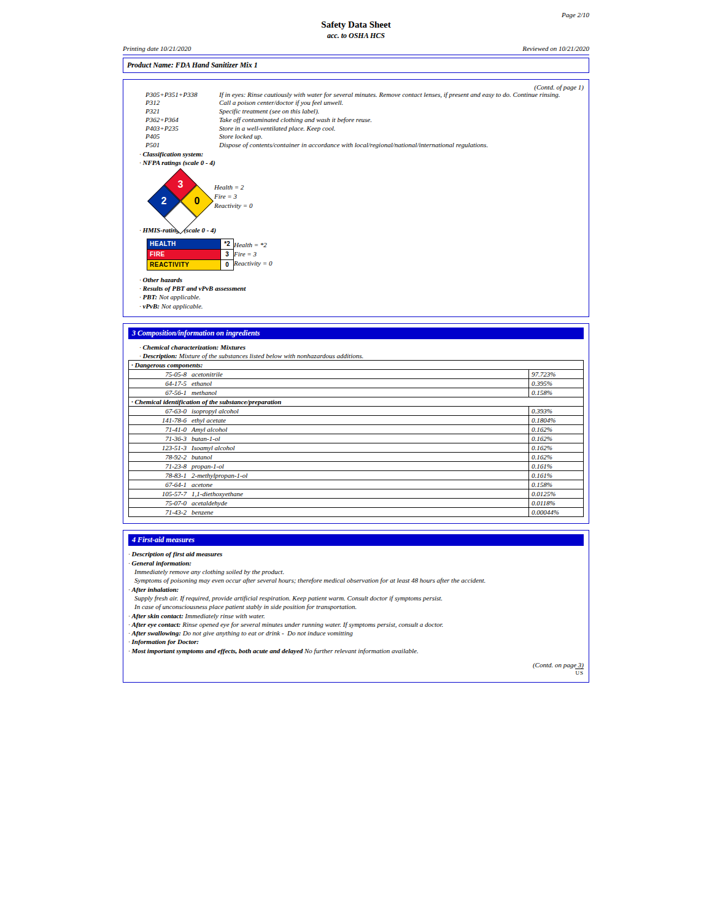Page 2/10
Safety Data Sheet
acc. to OSHA HCS
Printing date 10/21/2020 Reviewed on 10/21/2020
Product Name: FDA Hand Sanitizer Mix 1
(Contd. of page 1)
P305+P351+P338 If in eyes: Rinse cautiously with water for several minutes. Remove contact lenses, if present and easy to do. Continue rinsing.
P312 Call a poison center/doctor if you feel unwell.
P321 Specific treatment (see on this label).
P362+P364 Take off contaminated clothing and wash it before reuse.
P403+P235 Store in a well-ventilated place. Keep cool.
P405 Store locked up.
P501 Dispose of contents/container in accordance with local/regional/national/international regulations.
· Classification system:
· NFPA ratings (scale 0 - 4)
3
2
0
Health = 2
Fire = 3
Reactivity = 0
· HMIS-ratings (scale 0 - 4)
HEALTH
*2
FIRE
3
REACTIVITY
0
Health = *2
Fire = 3
Reactivity = 0
· Other hazards
· Results of PBT and vPvB assessment
· PBT: Not applicable.
· vPvB: Not applicable.
3 Composition/information on ingredients
· Chemical characterization: Mixtures
· Description: Mixture of the substances listed below with nonhazardous additions.
| · Dangerous components: |
| 75-05-8 | acetonitrile | 97.723% |
| 64-17-5 | ethanol | 0.395% |
| 67-56-1 | methanol | 0.158% |
| · Chemical identification of the substance/preparation |
| 67-63-0 | isopropyl alcohol | 0.393% |
| 141-78-6 | ethyl acetate | 0.1804% |
| 71-41-0 | Amyl alcohol | 0.162% |
| 71-36-3 | butan-1-ol | 0.162% |
| 123-51-3 | Isoamyl alcohol | 0.162% |
| 78-92-2 | butanol | 0.162% |
| 71-23-8 | propan-1-ol | 0.161% |
| 78-83-1 | 2-methylpropan-1-ol | 0.161% |
| 67-64-1 | acetone | 0.158% |
| 105-57-7 | 1,1-diethoxyethane | 0.0125% |
| 75-07-0 | acetaldehyde | 0.0118% |
| 71-43-2 | benzene | 0.00044% |
4 First-aid measures
· Description of first aid measures
· General information:
Immediately remove any clothing soiled by the product.
Symptoms of poisoning may even occur after several hours; therefore medical observation for at least 48 hours after the accident.
· After inhalation:
Supply fresh air. If required, provide artificial respiration. Keep patient warm. Consult doctor if symptoms persist.
In case of unconsciousness place patient stably in side position for transportation.
· After skin contact: Immediately rinse with water.
· After eye contact: Rinse opened eye for several minutes under running water. If symptoms persist, consult a doctor.
· After swallowing: Do not give anything to eat or drink - Do not induce vomitting
· Information for Doctor:
· Most important symptoms and effects, both acute and delayed No further relevant information available.
(Contd. on page 3)
US